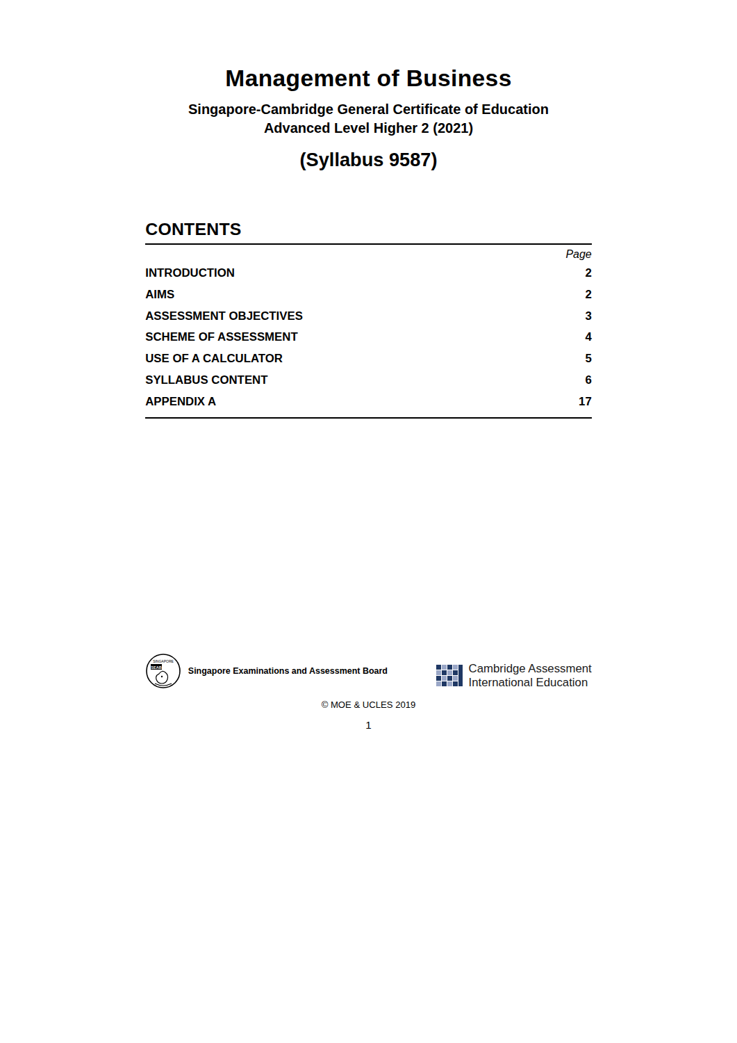Management of Business
Singapore-Cambridge General Certificate of Education
Advanced Level Higher 2 (2021)
(Syllabus 9587)
CONTENTS
Page
| INTRODUCTION | 2 |
| AIMS | 2 |
| ASSESSMENT OBJECTIVES | 3 |
| SCHEME OF ASSESSMENT | 4 |
| USE OF A CALCULATOR | 5 |
| SYLLABUS CONTENT | 6 |
| APPENDIX A | 17 |
SINGAPORE SEAB Singapore Examinations and Assessment Board
Cambridge Assessment International Education
© MOE & UCLES 2019
1